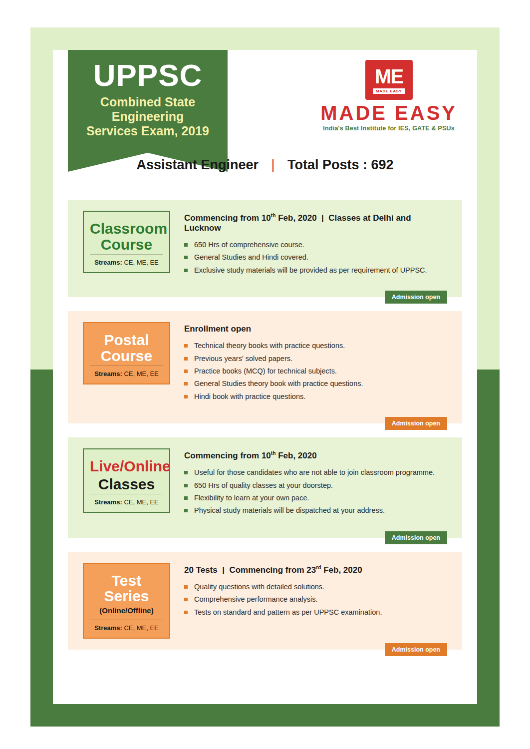UPPSC
Combined State
Engineering
Services Exam, 2019
ME
MADE EASY
MADE EASY
India's Best Institute for IES, GATE & PSUs
Assistant Engineer | Total Posts : 692
Classroom
Course
Streams: CE, ME, EE
Commencing from 10th Feb, 2020 | Classes at Delhi and Lucknow
650 Hrs of comprehensive course.
General Studies and Hindi covered.
Exclusive study materials will be provided as per requirement of UPPSC.
Admission open
Postal
Course
Streams: CE, ME, EE
Enrollment open
Technical theory books with practice questions.
Previous years' solved papers.
Practice books (MCQ) for technical subjects.
General Studies theory book with practice questions.
Hindi book with practice questions.
Admission open
Live/Online
Classes
Streams: CE, ME, EE
Commencing from 10th Feb, 2020
Useful for those candidates who are not able to join classroom programme.
650 Hrs of quality classes at your doorstep.
Flexibility to learn at your own pace.
Physical study materials will be dispatched at your address.
Admission open
Test Series
(Online/Offline)
Streams: CE, ME, EE
20 Tests | Commencing from 23rd Feb, 2020
Quality questions with detailed solutions.
Comprehensive performance analysis.
Tests on standard and pattern as per UPPSC examination.
Admission open